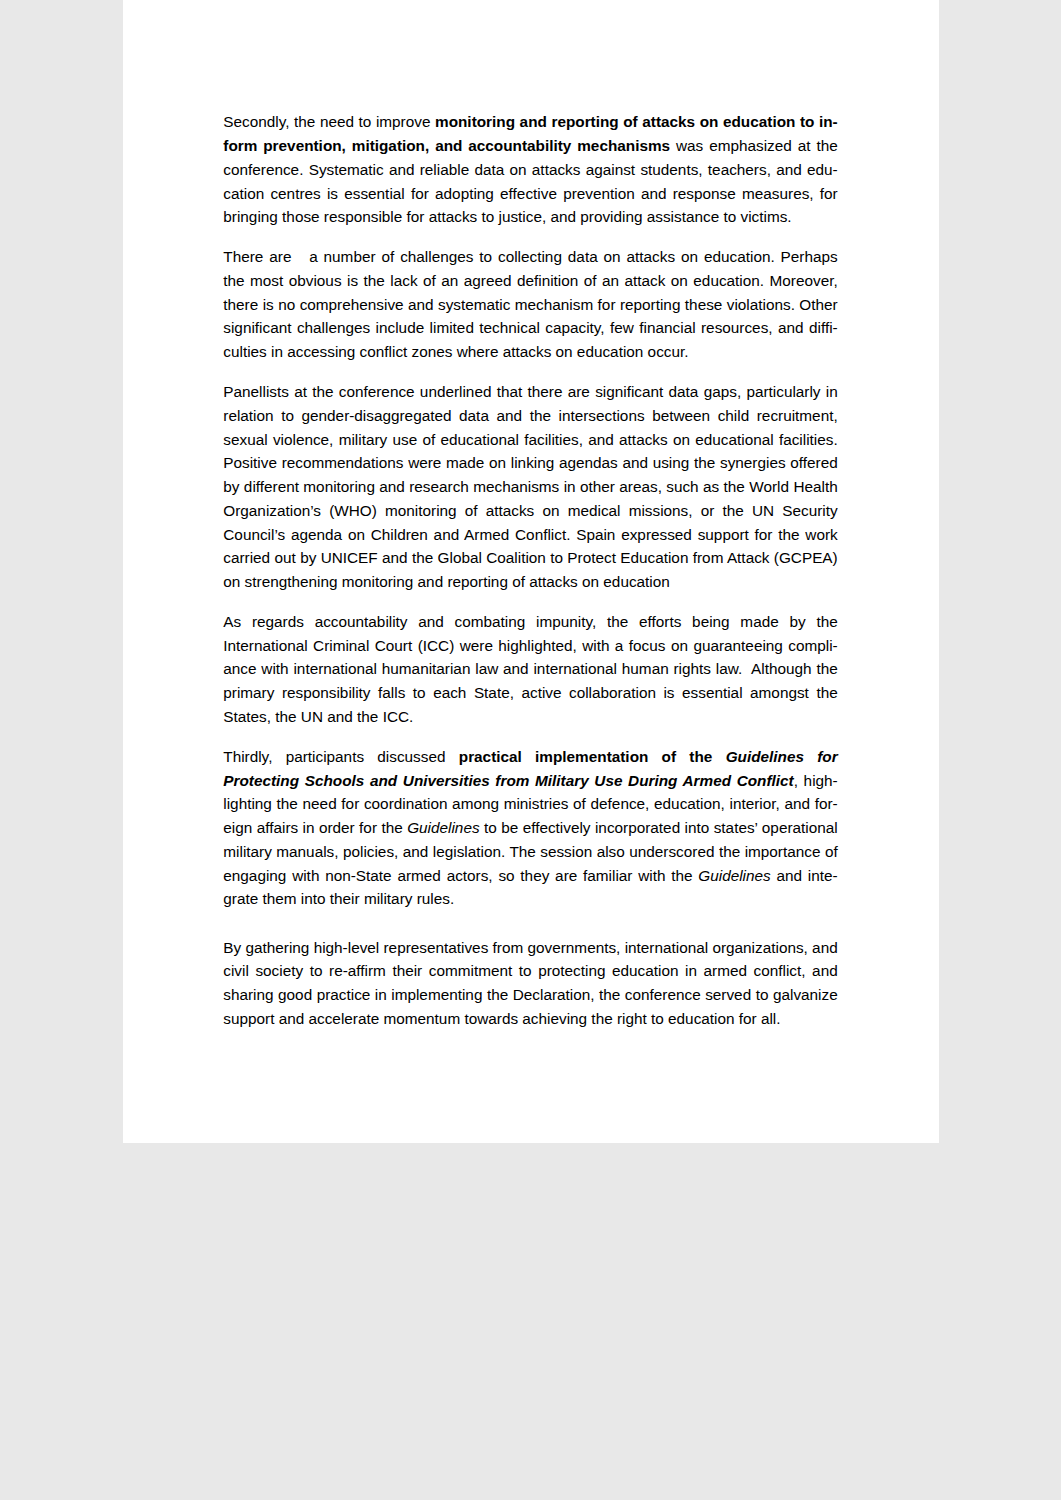Secondly, the need to improve monitoring and reporting of attacks on education to inform prevention, mitigation, and accountability mechanisms was emphasized at the conference. Systematic and reliable data on attacks against students, teachers, and education centres is essential for adopting effective prevention and response measures, for bringing those responsible for attacks to justice, and providing assistance to victims.
There are a number of challenges to collecting data on attacks on education. Perhaps the most obvious is the lack of an agreed definition of an attack on education. Moreover, there is no comprehensive and systematic mechanism for reporting these violations. Other significant challenges include limited technical capacity, few financial resources, and difficulties in accessing conflict zones where attacks on education occur.
Panellists at the conference underlined that there are significant data gaps, particularly in relation to gender-disaggregated data and the intersections between child recruitment, sexual violence, military use of educational facilities, and attacks on educational facilities. Positive recommendations were made on linking agendas and using the synergies offered by different monitoring and research mechanisms in other areas, such as the World Health Organization’s (WHO) monitoring of attacks on medical missions, or the UN Security Council’s agenda on Children and Armed Conflict. Spain expressed support for the work carried out by UNICEF and the Global Coalition to Protect Education from Attack (GCPEA) on strengthening monitoring and reporting of attacks on education
As regards accountability and combating impunity, the efforts being made by the International Criminal Court (ICC) were highlighted, with a focus on guaranteeing compliance with international humanitarian law and international human rights law. Although the primary responsibility falls to each State, active collaboration is essential amongst the States, the UN and the ICC.
Thirdly, participants discussed practical implementation of the Guidelines for Protecting Schools and Universities from Military Use During Armed Conflict, highlighting the need for coordination among ministries of defence, education, interior, and foreign affairs in order for the Guidelines to be effectively incorporated into states’ operational military manuals, policies, and legislation. The session also underscored the importance of engaging with non-State armed actors, so they are familiar with the Guidelines and integrate them into their military rules.
By gathering high-level representatives from governments, international organizations, and civil society to re-affirm their commitment to protecting education in armed conflict, and sharing good practice in implementing the Declaration, the conference served to galvanize support and accelerate momentum towards achieving the right to education for all.